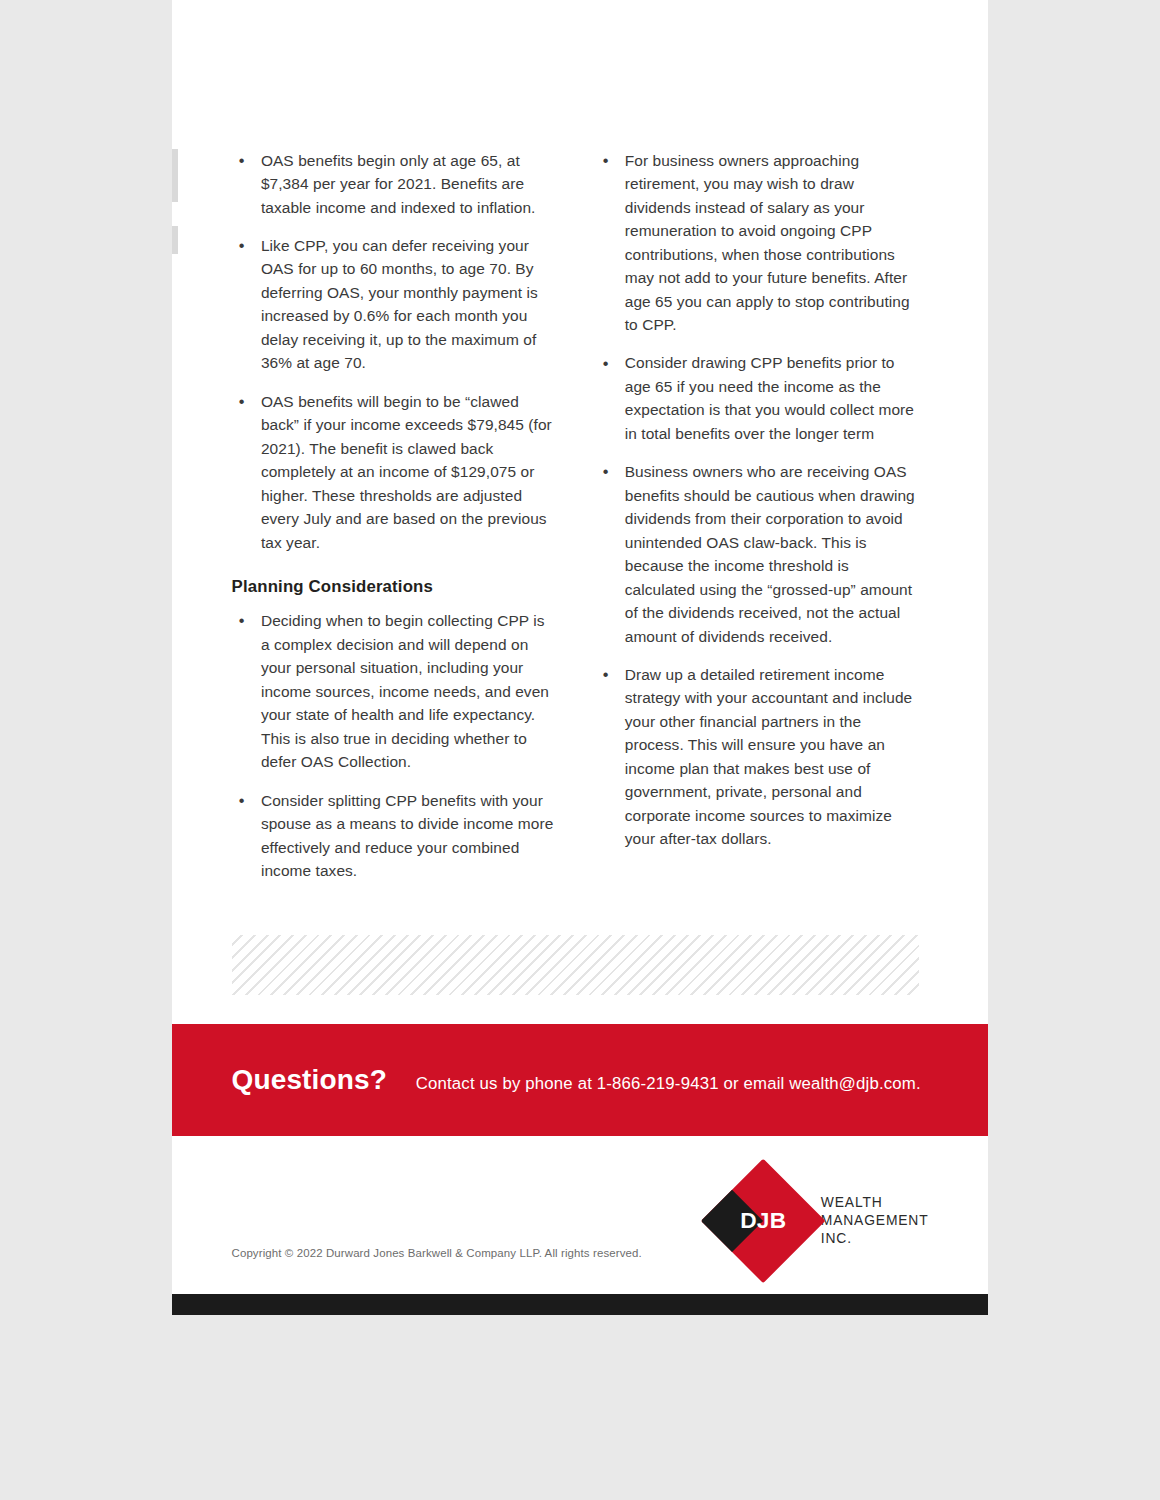OAS benefits begin only at age 65, at $7,384 per year for 2021. Benefits are taxable income and indexed to inflation.
Like CPP, you can defer receiving your OAS for up to 60 months, to age 70. By deferring OAS, your monthly payment is increased by 0.6% for each month you delay receiving it, up to the maximum of 36% at age 70.
OAS benefits will begin to be “clawed back” if your income exceeds $79,845 (for 2021). The benefit is clawed back completely at an income of $129,075 or higher. These thresholds are adjusted every July and are based on the previous tax year.
Planning Considerations
Deciding when to begin collecting CPP is a complex decision and will depend on your personal situation, including your income sources, income needs, and even your state of health and life expectancy. This is also true in deciding whether to defer OAS Collection.
Consider splitting CPP benefits with your spouse as a means to divide income more effectively and reduce your combined income taxes.
For business owners approaching retirement, you may wish to draw dividends instead of salary as your remuneration to avoid ongoing CPP contributions, when those contributions may not add to your future benefits. After age 65 you can apply to stop contributing to CPP.
Consider drawing CPP benefits prior to age 65 if you need the income as the expectation is that you would collect more in total benefits over the longer term
Business owners who are receiving OAS benefits should be cautious when drawing dividends from their corporation to avoid unintended OAS claw-back. This is because the income threshold is calculated using the “grossed-up” amount of the dividends received, not the actual amount of dividends received.
Draw up a detailed retirement income strategy with your accountant and include your other financial partners in the process. This will ensure you have an income plan that makes best use of government, private, personal and corporate income sources to maximize your after-tax dollars.
Questions? Contact us by phone at 1-866-219-9431 or email wealth@djb.com.
Copyright © 2022 Durward Jones Barkwell & Company LLP. All rights reserved.
DJB
Wealth
Management
Inc.